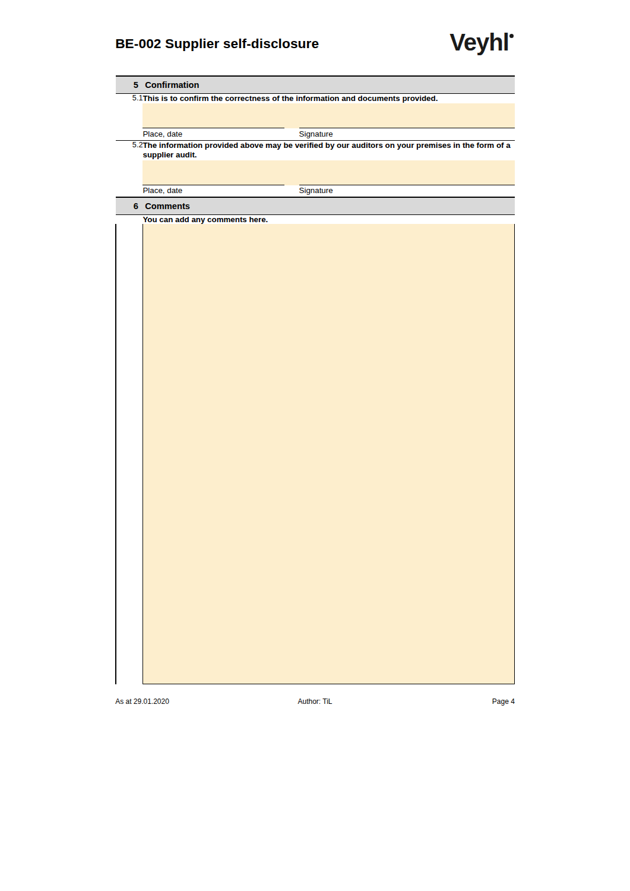BE-002 Supplier self-disclosure
Veyhl
| 5 | Confirmation |
| 5.1 | This is to confirm the correctness of the information and documents provided. |
| | Place, date Signature |
| 5.2 | The information provided above may be verified by our auditors on your premises in the form of a supplier audit. |
| | Place, date Signature |
| 6 | Comments |
| | You can add any comments here. |
As at 29.01.2020
Author: TiL
Page 4